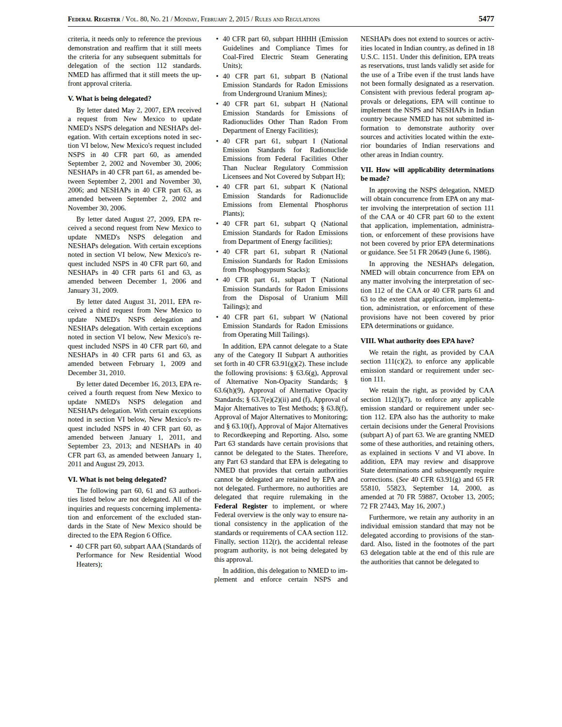Federal Register / Vol. 80, No. 21 / Monday, February 2, 2015 / Rules and Regulations
5477
criteria, it needs only to reference the previous demonstration and reaffirm that it still meets the criteria for any subsequent submittals for delegation of the section 112 standards. NMED has affirmed that it still meets the up-front approval criteria.
V. What is being delegated?
By letter dated May 2, 2007, EPA received a request from New Mexico to update NMED's NSPS delegation and NESHAPs delegation. With certain exceptions noted in section VI below, New Mexico's request included NSPS in 40 CFR part 60, as amended September 2, 2002 and November 30, 2006; NESHAPs in 40 CFR part 61, as amended between September 2, 2001 and November 30, 2006; and NESHAPs in 40 CFR part 63, as amended between September 2, 2002 and November 30, 2006.
By letter dated August 27, 2009, EPA received a second request from New Mexico to update NMED's NSPS delegation and NESHAPs delegation. With certain exceptions noted in section VI below, New Mexico's request included NSPS in 40 CFR part 60, and NESHAPs in 40 CFR parts 61 and 63, as amended between December 1, 2006 and January 31, 2009.
By letter dated August 31, 2011, EPA received a third request from New Mexico to update NMED's NSPS delegation and NESHAPs delegation. With certain exceptions noted in section VI below, New Mexico's request included NSPS in 40 CFR part 60, and NESHAPs in 40 CFR parts 61 and 63, as amended between February 1, 2009 and December 31, 2010.
By letter dated December 16, 2013, EPA received a fourth request from New Mexico to update NMED's NSPS delegation and NESHAPs delegation. With certain exceptions noted in section VI below, New Mexico's request included NSPS in 40 CFR part 60, as amended between January 1, 2011, and September 23, 2013; and NESHAPs in 40 CFR part 63, as amended between January 1, 2011 and August 29, 2013.
VI. What is not being delegated?
The following part 60, 61 and 63 authorities listed below are not delegated. All of the inquiries and requests concerning implementation and enforcement of the excluded standards in the State of New Mexico should be directed to the EPA Region 6 Office.
40 CFR part 60, subpart AAA (Standards of Performance for New Residential Wood Heaters);
40 CFR part 60, subpart HHHH (Emission Guidelines and Compliance Times for Coal-Fired Electric Steam Generating Units);
40 CFR part 61, subpart B (National Emission Standards for Radon Emissions from Underground Uranium Mines);
40 CFR part 61, subpart H (National Emission Standards for Emissions of Radionuclides Other Than Radon From Department of Energy Facilities);
40 CFR part 61, subpart I (National Emission Standards for Radionuclide Emissions from Federal Facilities Other Than Nuclear Regulatory Commission Licensees and Not Covered by Subpart H);
40 CFR part 61, subpart K (National Emission Standards for Radionuclide Emissions from Elemental Phosphorus Plants);
40 CFR part 61, subpart Q (National Emission Standards for Radon Emissions from Department of Energy facilities);
40 CFR part 61, subpart R (National Emission Standards for Radon Emissions from Phosphogypsum Stacks);
40 CFR part 61, subpart T (National Emission Standards for Radon Emissions from the Disposal of Uranium Mill Tailings); and
40 CFR part 61, subpart W (National Emission Standards for Radon Emissions from Operating Mill Tailings).
In addition, EPA cannot delegate to a State any of the Category II Subpart A authorities set forth in 40 CFR 63.91(g)(2). These include the following provisions: § 63.6(g), Approval of Alternative Non-Opacity Standards; § 63.6(h)(9), Approval of Alternative Opacity Standards; § 63.7(e)(2)(ii) and (f), Approval of Major Alternatives to Test Methods; § 63.8(f), Approval of Major Alternatives to Monitoring; and § 63.10(f), Approval of Major Alternatives to Recordkeeping and Reporting. Also, some Part 63 standards have certain provisions that cannot be delegated to the States. Therefore, any Part 63 standard that EPA is delegating to NMED that provides that certain authorities cannot be delegated are retained by EPA and not delegated. Furthermore, no authorities are delegated that require rulemaking in the Federal Register to implement, or where Federal overview is the only way to ensure national consistency in the application of the standards or requirements of CAA section 112. Finally, section 112(r), the accidental release program authority, is not being delegated by this approval.
In addition, this delegation to NMED to implement and enforce certain NSPS and NESHAPs does not extend to sources or activities located in Indian country, as defined in 18 U.S.C. 1151. Under this definition, EPA treats as reservations, trust lands validly set aside for the use of a Tribe even if the trust lands have not been formally designated as a reservation. Consistent with previous federal program approvals or delegations, EPA will continue to implement the NSPS and NESHAPs in Indian country because NMED has not submitted information to demonstrate authority over sources and activities located within the exterior boundaries of Indian reservations and other areas in Indian country.
VII. How will applicability determinations be made?
In approving the NSPS delegation, NMED will obtain concurrence from EPA on any matter involving the interpretation of section 111 of the CAA or 40 CFR part 60 to the extent that application, implementation, administration, or enforcement of these provisions have not been covered by prior EPA determinations or guidance. See 51 FR 20649 (June 6, 1986).
In approving the NESHAPs delegation, NMED will obtain concurrence from EPA on any matter involving the interpretation of section 112 of the CAA or 40 CFR parts 61 and 63 to the extent that application, implementation, administration, or enforcement of these provisions have not been covered by prior EPA determinations or guidance.
VIII. What authority does EPA have?
We retain the right, as provided by CAA section 111(c)(2), to enforce any applicable emission standard or requirement under section 111.
We retain the right, as provided by CAA section 112(l)(7), to enforce any applicable emission standard or requirement under section 112. EPA also has the authority to make certain decisions under the General Provisions (subpart A) of part 63. We are granting NMED some of these authorities, and retaining others, as explained in sections V and VI above. In addition, EPA may review and disapprove State determinations and subsequently require corrections. (See 40 CFR 63.91(g) and 65 FR 55810, 55823, September 14, 2000, as amended at 70 FR 59887, October 13, 2005; 72 FR 27443, May 16, 2007.)
Furthermore, we retain any authority in an individual emission standard that may not be delegated according to provisions of the standard. Also, listed in the footnotes of the part 63 delegation table at the end of this rule are the authorities that cannot be delegated to